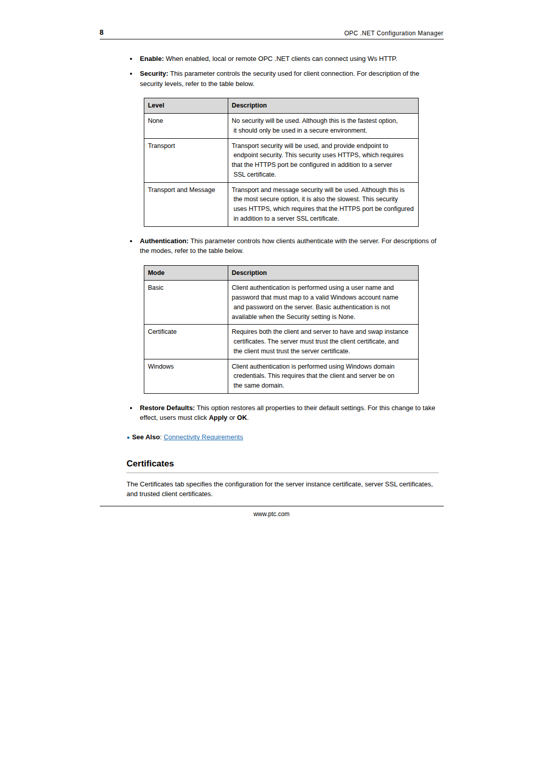8 OPC .NET Configuration Manager
Enable: When enabled, local or remote OPC .NET clients can connect using Ws HTTP.
Security: This parameter controls the security used for client connection. For description of the security levels, refer to the table below.
| Level | Description |
| --- | --- |
| None | No security will be used. Although this is the fastest option, it should only be used in a secure environment. |
| Transport | Transport security will be used, and provide endpoint to endpoint security. This security uses HTTPS, which requires that the HTTPS port be configured in addition to a server SSL certificate. |
| Transport and Message | Transport and message security will be used. Although this is the most secure option, it is also the slowest. This security uses HTTPS, which requires that the HTTPS port be configured in addition to a server SSL certificate. |
Authentication: This parameter controls how clients authenticate with the server. For descriptions of the modes, refer to the table below.
| Mode | Description |
| --- | --- |
| Basic | Client authentication is performed using a user name and password that must map to a valid Windows account name and password on the server. Basic authentication is not available when the Security setting is None. |
| Certificate | Requires both the client and server to have and swap instance certificates. The server must trust the client certificate, and the client must trust the server certificate. |
| Windows | Client authentication is performed using Windows domain credentials. This requires that the client and server be on the same domain. |
Restore Defaults: This option restores all properties to their default settings. For this change to take effect, users must click Apply or OK.
●See Also: Connectivity Requirements
Certificates
The Certificates tab specifies the configuration for the server instance certificate, server SSL certificates, and trusted client certificates.
www.ptc.com